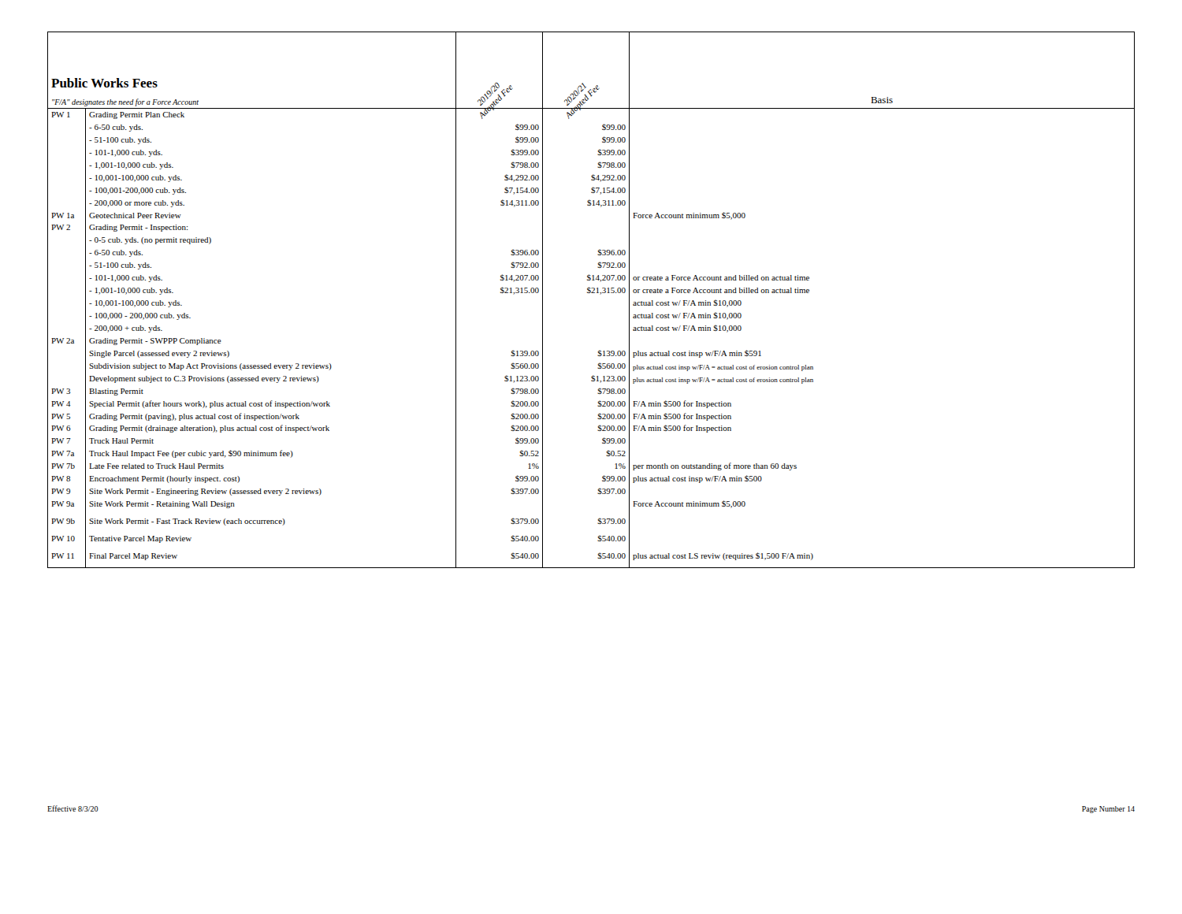| Public Works Fees "F/A" designates the need for a Force Account | 2019/20 Adopted Fee | 2020/21 Adopted Fee | Basis |
| --- | --- | --- | --- |
| PW 1 | Grading Permit Plan Check | | | |
| | - 6-50 cub. yds. | $99.00 | $99.00 | |
| | - 51-100 cub. yds. | $99.00 | $99.00 | |
| | - 101-1,000 cub. yds. | $399.00 | $399.00 | |
| | - 1,001-10,000 cub. yds. | $798.00 | $798.00 | |
| | - 10,001-100,000 cub. yds. | $4,292.00 | $4,292.00 | |
| | - 100,001-200,000 cub. yds. | $7,154.00 | $7,154.00 | |
| | - 200,000 or more cub. yds. | $14,311.00 | $14,311.00 | |
| PW 1a | Geotechnical Peer Review | | | Force Account minimum $5,000 |
| PW 2 | Grading Permit - Inspection: | | | |
| | - 0-5 cub. yds. (no permit required) | | | |
| | - 6-50 cub. yds. | $396.00 | $396.00 | |
| | - 51-100 cub. yds. | $792.00 | $792.00 | |
| | - 101-1,000 cub. yds. | $14,207.00 | $14,207.00 | or create a Force Account and billed on actual time |
| | - 1,001-10,000 cub. yds. | $21,315.00 | $21,315.00 | or create a Force Account and billed on actual time |
| | - 10,001-100,000 cub. yds. | | | actual cost w/ F/A min $10,000 |
| | - 100,000 - 200,000 cub. yds. | | | actual cost w/ F/A min $10,000 |
| | - 200,000 + cub. yds. | | | actual cost w/ F/A min $10,000 |
| PW 2a | Grading Permit - SWPPP Compliance | | | |
| | Single Parcel (assessed every 2 reviews) | $139.00 | $139.00 | plus actual cost insp w/F/A min $591 |
| | Subdivision subject to Map Act Provisions (assessed every 2 reviews) | $560.00 | $560.00 | plus actual cost insp w/F/A = actual cost of erosion control plan |
| | Development subject to C.3 Provisions (assessed every 2 reviews) | $1,123.00 | $1,123.00 | plus actual cost insp w/F/A = actual cost of erosion control plan |
| PW 3 | Blasting Permit | $798.00 | $798.00 | |
| PW 4 | Special Permit (after hours work), plus actual cost of inspection/work | $200.00 | $200.00 | F/A min $500 for Inspection |
| PW 5 | Grading Permit (paving), plus actual cost of inspection/work | $200.00 | $200.00 | F/A min $500 for Inspection |
| PW 6 | Grading Permit (drainage alteration), plus actual cost of inspect/work | $200.00 | $200.00 | F/A min $500 for Inspection |
| PW 7 | Truck Haul Permit | $99.00 | $99.00 | |
| PW 7a | Truck Haul Impact Fee (per cubic yard, $90 minimum fee) | $0.52 | $0.52 | |
| PW 7b | Late Fee related to Truck Haul Permits | 1% | 1% | per month on outstanding of more than 60 days |
| PW 8 | Encroachment Permit (hourly inspect. cost) | $99.00 | $99.00 | plus actual cost insp w/F/A min $500 |
| PW 9 | Site Work Permit - Engineering Review (assessed every 2 reviews) | $397.00 | $397.00 | |
| PW 9a | Site Work Permit - Retaining Wall Design | | | Force Account minimum $5,000 |
| PW 9b | Site Work Permit - Fast Track Review (each occurrence) | $379.00 | $379.00 | |
| PW 10 | Tentative Parcel Map Review | $540.00 | $540.00 | |
| PW 11 | Final Parcel Map Review | $540.00 | $540.00 | plus actual cost LS reviw (requires $1,500 F/A min) |
Effective 8/3/20
Page Number 14